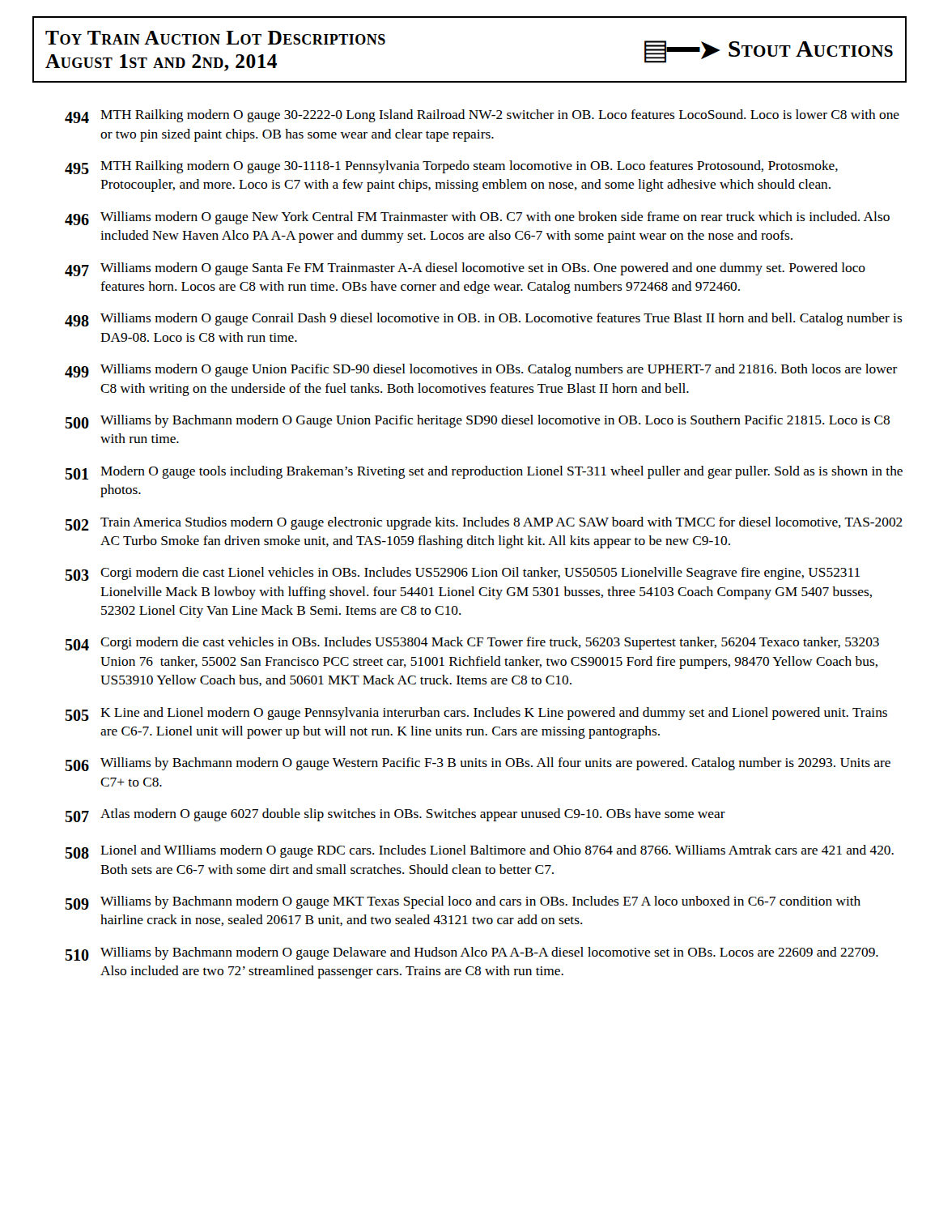Toy Train Auction Lot Descriptions
August 1st and 2nd, 2014
▤━━➤ Stout Auctions
494
MTH Railking modern O gauge 30-2222-0 Long Island Railroad NW-2 switcher in OB. Loco features LocoSound. Loco is lower C8 with one or two pin sized paint chips. OB has some wear and clear tape repairs.
495
MTH Railking modern O gauge 30-1118-1 Pennsylvania Torpedo steam locomotive in OB. Loco features Protosound, Protosmoke, Protocoupler, and more. Loco is C7 with a few paint chips, missing emblem on nose, and some light adhesive which should clean.
496
Williams modern O gauge New York Central FM Trainmaster with OB. C7 with one broken side frame on rear truck which is included. Also included New Haven Alco PA A-A power and dummy set. Locos are also C6-7 with some paint wear on the nose and roofs.
497
Williams modern O gauge Santa Fe FM Trainmaster A-A diesel locomotive set in OBs. One powered and one dummy set. Powered loco features horn. Locos are C8 with run time. OBs have corner and edge wear. Catalog numbers 972468 and 972460.
498
Williams modern O gauge Conrail Dash 9 diesel locomotive in OB. in OB. Locomotive features True Blast II horn and bell. Catalog number is DA9-08. Loco is C8 with run time.
499
Williams modern O gauge Union Pacific SD-90 diesel locomotives in OBs. Catalog numbers are UPHERT-7 and 21816. Both locos are lower C8 with writing on the underside of the fuel tanks. Both locomotives features True Blast II horn and bell.
500
Williams by Bachmann modern O Gauge Union Pacific heritage SD90 diesel locomotive in OB. Loco is Southern Pacific 21815. Loco is C8 with run time.
501
Modern O gauge tools including Brakeman’s Riveting set and reproduction Lionel ST-311 wheel puller and gear puller. Sold as is shown in the photos.
502
Train America Studios modern O gauge electronic upgrade kits. Includes 8 AMP AC SAW board with TMCC for diesel locomotive, TAS-2002 AC Turbo Smoke fan driven smoke unit, and TAS-1059 flashing ditch light kit. All kits appear to be new C9-10.
503
Corgi modern die cast Lionel vehicles in OBs. Includes US52906 Lion Oil tanker, US50505 Lionelville Seagrave fire engine, US52311 Lionelville Mack B lowboy with luffing shovel. four 54401 Lionel City GM 5301 busses, three 54103 Coach Company GM 5407 busses, 52302 Lionel City Van Line Mack B Semi. Items are C8 to C10.
504
Corgi modern die cast vehicles in OBs. Includes US53804 Mack CF Tower fire truck, 56203 Supertest tanker, 56204 Texaco tanker, 53203 Union 76 tanker, 55002 San Francisco PCC street car, 51001 Richfield tanker, two CS90015 Ford fire pumpers, 98470 Yellow Coach bus, US53910 Yellow Coach bus, and 50601 MKT Mack AC truck. Items are C8 to C10.
505
K Line and Lionel modern O gauge Pennsylvania interurban cars. Includes K Line powered and dummy set and Lionel powered unit. Trains are C6-7. Lionel unit will power up but will not run. K line units run. Cars are missing pantographs.
506
Williams by Bachmann modern O gauge Western Pacific F-3 B units in OBs. All four units are powered. Catalog number is 20293. Units are C7+ to C8.
507
Atlas modern O gauge 6027 double slip switches in OBs. Switches appear unused C9-10. OBs have some wear
508
Lionel and WIlliams modern O gauge RDC cars. Includes Lionel Baltimore and Ohio 8764 and 8766. Williams Amtrak cars are 421 and 420. Both sets are C6-7 with some dirt and small scratches. Should clean to better C7.
509
Williams by Bachmann modern O gauge MKT Texas Special loco and cars in OBs. Includes E7 A loco unboxed in C6-7 condition with hairline crack in nose, sealed 20617 B unit, and two sealed 43121 two car add on sets.
510
Williams by Bachmann modern O gauge Delaware and Hudson Alco PA A-B-A diesel locomotive set in OBs. Locos are 22609 and 22709. Also included are two 72’ streamlined passenger cars. Trains are C8 with run time.